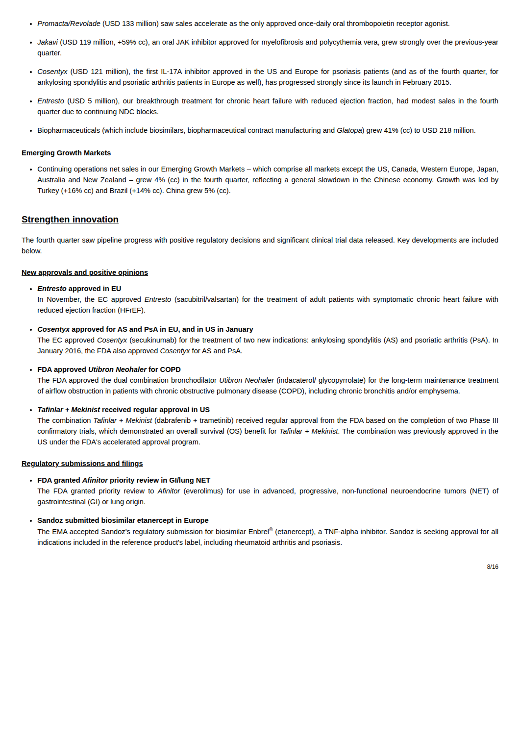Promacta/Revolade (USD 133 million) saw sales accelerate as the only approved once-daily oral thrombopoietin receptor agonist.
Jakavi (USD 119 million, +59% cc), an oral JAK inhibitor approved for myelofibrosis and polycythemia vera, grew strongly over the previous-year quarter.
Cosentyx (USD 121 million), the first IL-17A inhibitor approved in the US and Europe for psoriasis patients (and as of the fourth quarter, for ankylosing spondylitis and psoriatic arthritis patients in Europe as well), has progressed strongly since its launch in February 2015.
Entresto (USD 5 million), our breakthrough treatment for chronic heart failure with reduced ejection fraction, had modest sales in the fourth quarter due to continuing NDC blocks.
Biopharmaceuticals (which include biosimilars, biopharmaceutical contract manufacturing and Glatopa) grew 41% (cc) to USD 218 million.
Emerging Growth Markets
Continuing operations net sales in our Emerging Growth Markets – which comprise all markets except the US, Canada, Western Europe, Japan, Australia and New Zealand – grew 4% (cc) in the fourth quarter, reflecting a general slowdown in the Chinese economy. Growth was led by Turkey (+16% cc) and Brazil (+14% cc). China grew 5% (cc).
Strengthen innovation
The fourth quarter saw pipeline progress with positive regulatory decisions and significant clinical trial data released. Key developments are included below.
New approvals and positive opinions
Entresto approved in EU
In November, the EC approved Entresto (sacubitril/valsartan) for the treatment of adult patients with symptomatic chronic heart failure with reduced ejection fraction (HFrEF).
Cosentyx approved for AS and PsA in EU, and in US in January
The EC approved Cosentyx (secukinumab) for the treatment of two new indications: ankylosing spondylitis (AS) and psoriatic arthritis (PsA). In January 2016, the FDA also approved Cosentyx for AS and PsA.
FDA approved Utibron Neohaler for COPD
The FDA approved the dual combination bronchodilator Utibron Neohaler (indacaterol/ glycopyrrolate) for the long-term maintenance treatment of airflow obstruction in patients with chronic obstructive pulmonary disease (COPD), including chronic bronchitis and/or emphysema.
Tafinlar + Mekinist received regular approval in US
The combination Tafinlar + Mekinist (dabrafenib + trametinib) received regular approval from the FDA based on the completion of two Phase III confirmatory trials, which demonstrated an overall survival (OS) benefit for Tafinlar + Mekinist. The combination was previously approved in the US under the FDA's accelerated approval program.
Regulatory submissions and filings
FDA granted Afinitor priority review in GI/lung NET
The FDA granted priority review to Afinitor (everolimus) for use in advanced, progressive, non-functional neuroendocrine tumors (NET) of gastrointestinal (GI) or lung origin.
Sandoz submitted biosimilar etanercept in Europe
The EMA accepted Sandoz's regulatory submission for biosimilar Enbrel® (etanercept), a TNF-alpha inhibitor. Sandoz is seeking approval for all indications included in the reference product's label, including rheumatoid arthritis and psoriasis.
8/16